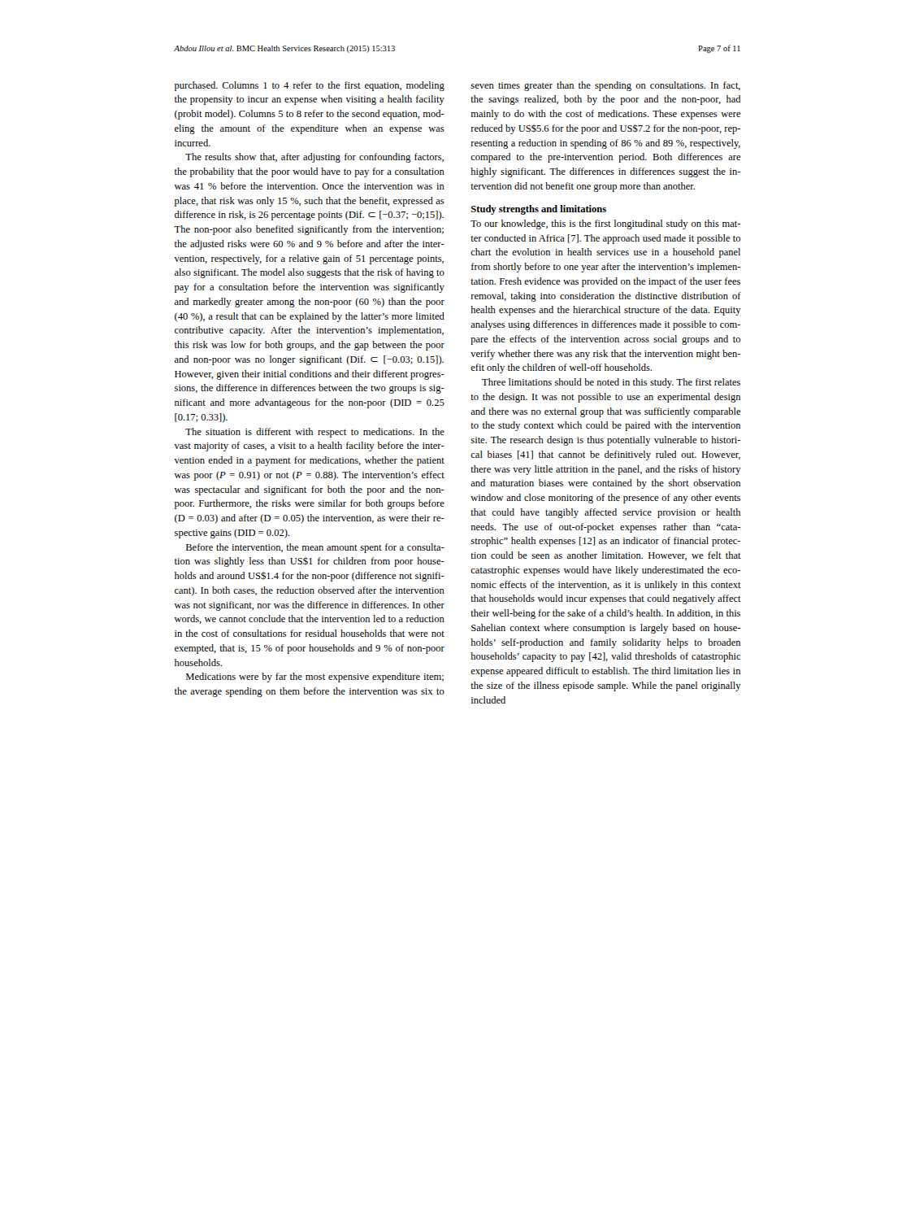Abdou Illou et al. BMC Health Services Research (2015) 15:313
Page 7 of 11
purchased. Columns 1 to 4 refer to the first equation, modeling the propensity to incur an expense when visiting a health facility (probit model). Columns 5 to 8 refer to the second equation, modeling the amount of the expenditure when an expense was incurred.
The results show that, after adjusting for confounding factors, the probability that the poor would have to pay for a consultation was 41 % before the intervention. Once the intervention was in place, that risk was only 15 %, such that the benefit, expressed as difference in risk, is 26 percentage points (Dif. ⊂ [−0.37; −0;15]). The non-poor also benefited significantly from the intervention; the adjusted risks were 60 % and 9 % before and after the intervention, respectively, for a relative gain of 51 percentage points, also significant. The model also suggests that the risk of having to pay for a consultation before the intervention was significantly and markedly greater among the non-poor (60 %) than the poor (40 %), a result that can be explained by the latter’s more limited contributive capacity. After the intervention’s implementation, this risk was low for both groups, and the gap between the poor and non-poor was no longer significant (Dif. ⊂ [−0.03; 0.15]). However, given their initial conditions and their different progressions, the difference in differences between the two groups is significant and more advantageous for the non-poor (DID = 0.25 [0.17; 0.33]).
The situation is different with respect to medications. In the vast majority of cases, a visit to a health facility before the intervention ended in a payment for medications, whether the patient was poor (P = 0.91) or not (P = 0.88). The intervention’s effect was spectacular and significant for both the poor and the non-poor. Furthermore, the risks were similar for both groups before (D = 0.03) and after (D = 0.05) the intervention, as were their respective gains (DID = 0.02).
Before the intervention, the mean amount spent for a consultation was slightly less than US$1 for children from poor households and around US$1.4 for the non-poor (difference not significant). In both cases, the reduction observed after the intervention was not significant, nor was the difference in differences. In other words, we cannot conclude that the intervention led to a reduction in the cost of consultations for residual households that were not exempted, that is, 15 % of poor households and 9 % of non-poor households.
Medications were by far the most expensive expenditure item; the average spending on them before the intervention was six to seven times greater than the spending on consultations. In fact, the savings realized, both by the poor and the non-poor, had mainly to do with the cost of medications. These expenses were reduced by US$5.6 for the poor and US$7.2 for the non-poor, representing a reduction in spending of 86 % and 89 %, respectively, compared to the pre-intervention period. Both differences are highly significant. The differences in differences suggest the intervention did not benefit one group more than another.
Study strengths and limitations
To our knowledge, this is the first longitudinal study on this matter conducted in Africa [7]. The approach used made it possible to chart the evolution in health services use in a household panel from shortly before to one year after the intervention’s implementation. Fresh evidence was provided on the impact of the user fees removal, taking into consideration the distinctive distribution of health expenses and the hierarchical structure of the data. Equity analyses using differences in differences made it possible to compare the effects of the intervention across social groups and to verify whether there was any risk that the intervention might benefit only the children of well-off households.
Three limitations should be noted in this study. The first relates to the design. It was not possible to use an experimental design and there was no external group that was sufficiently comparable to the study context which could be paired with the intervention site. The research design is thus potentially vulnerable to historical biases [41] that cannot be definitively ruled out. However, there was very little attrition in the panel, and the risks of history and maturation biases were contained by the short observation window and close monitoring of the presence of any other events that could have tangibly affected service provision or health needs. The use of out-of-pocket expenses rather than “catastrophic” health expenses [12] as an indicator of financial protection could be seen as another limitation. However, we felt that catastrophic expenses would have likely underestimated the economic effects of the intervention, as it is unlikely in this context that households would incur expenses that could negatively affect their well-being for the sake of a child’s health. In addition, in this Sahelian context where consumption is largely based on households’ self-production and family solidarity helps to broaden households’ capacity to pay [42], valid thresholds of catastrophic expense appeared difficult to establish. The third limitation lies in the size of the illness episode sample. While the panel originally included